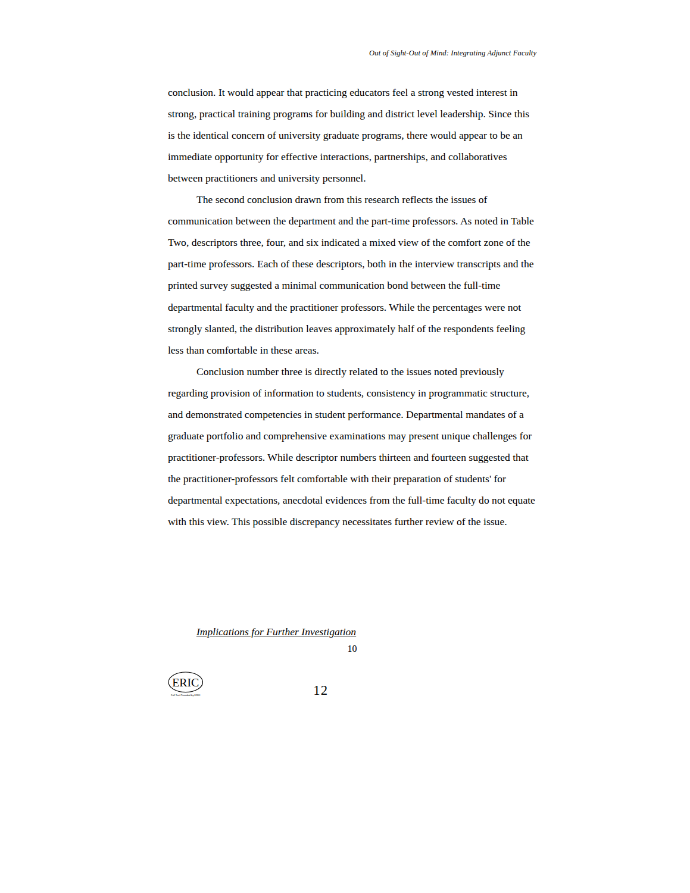Out of Sight-Out of Mind: Integrating Adjunct Faculty
conclusion. It would appear that practicing educators feel a strong vested interest in strong, practical training programs for building and district level leadership. Since this is the identical concern of university graduate programs, there would appear to be an immediate opportunity for effective interactions, partnerships, and collaboratives between practitioners and university personnel.
The second conclusion drawn from this research reflects the issues of communication between the department and the part-time professors. As noted in Table Two, descriptors three, four, and six indicated a mixed view of the comfort zone of the part-time professors. Each of these descriptors, both in the interview transcripts and the printed survey suggested a minimal communication bond between the full-time departmental faculty and the practitioner professors. While the percentages were not strongly slanted, the distribution leaves approximately half of the respondents feeling less than comfortable in these areas.
Conclusion number three is directly related to the issues noted previously regarding provision of information to students, consistency in programmatic structure, and demonstrated competencies in student performance. Departmental mandates of a graduate portfolio and comprehensive examinations may present unique challenges for practitioner-professors. While descriptor numbers thirteen and fourteen suggested that the practitioner-professors felt comfortable with their preparation of students' for departmental expectations, anecdotal evidences from the full-time faculty do not equate with this view. This possible discrepancy necessitates further review of the issue.
Implications for Further Investigation
10
ERIC Full Text Provided by ERIC
12